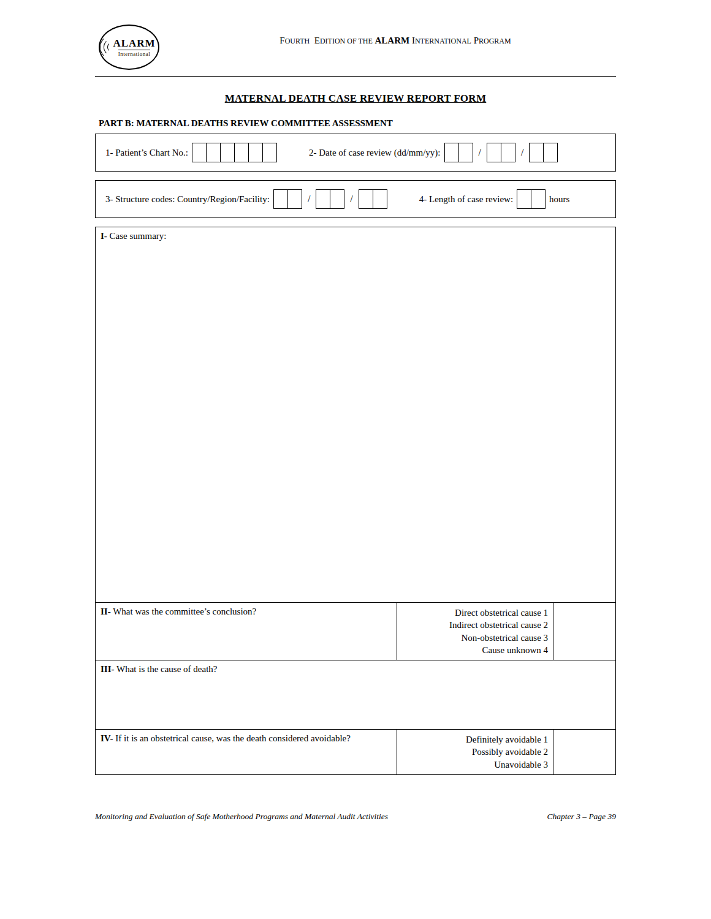ALARM
International
FOURTH EDITION OF THE ALARM INTERNATIONAL PROGRAM
MATERNAL DEATH CASE REVIEW REPORT FORM
PART B: MATERNAL DEATHS REVIEW COMMITTEE ASSESSMENT
1- Patient’s Chart No.: 2- Date of case review (dd/mm/yy): / /
3- Structure codes: Country/Region/Facility: / / 4- Length of case review: hours
| I- Case summary: |
| II- What was the committee’s conclusion? | Direct obstetrical cause 1 Indirect obstetrical cause 2 Non-obstetrical cause 3 Cause unknown 4 | |
| III- What is the cause of death? |
| IV- If it is an obstetrical cause, was the death considered avoidable? | Definitely avoidable 1 Possibly avoidable 2 Unavoidable 3 | |
Monitoring and Evaluation of Safe Motherhood Programs and Maternal Audit Activities Chapter 3 – Page 39